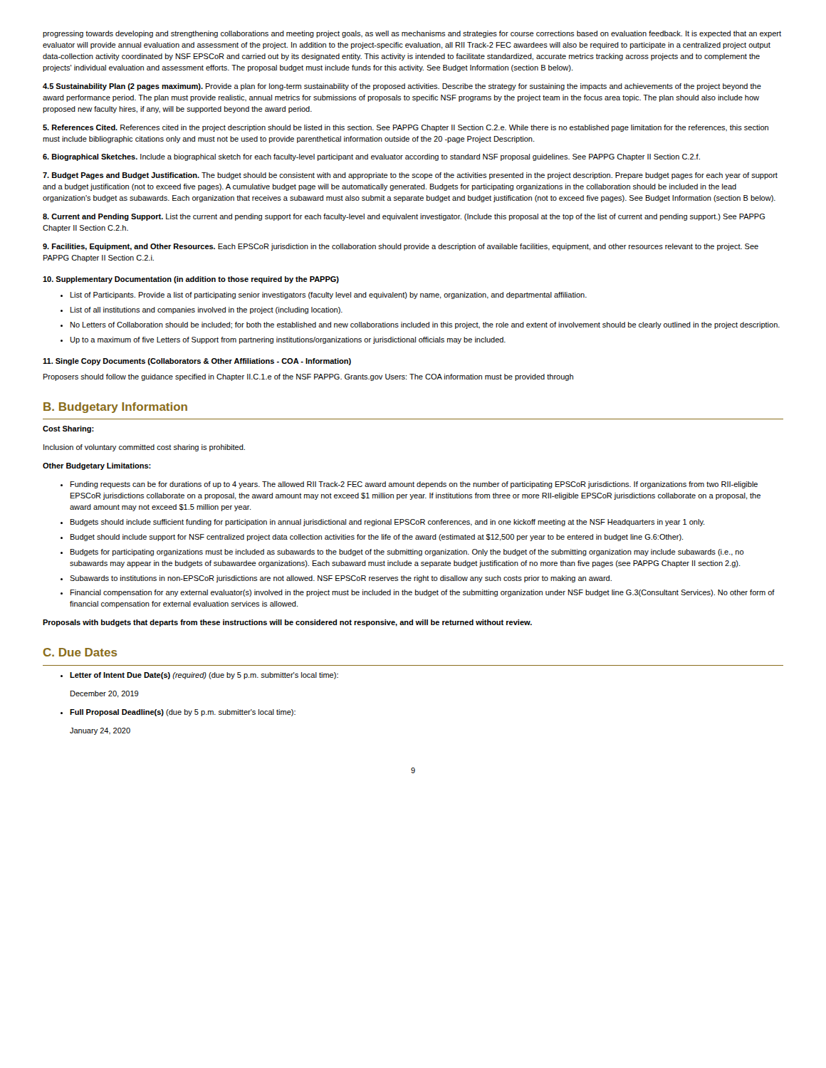progressing towards developing and strengthening collaborations and meeting project goals, as well as mechanisms and strategies for course corrections based on evaluation feedback. It is expected that an expert evaluator will provide annual evaluation and assessment of the project. In addition to the project-specific evaluation, all RII Track-2 FEC awardees will also be required to participate in a centralized project output data-collection activity coordinated by NSF EPSCoR and carried out by its designated entity. This activity is intended to facilitate standardized, accurate metrics tracking across projects and to complement the projects' individual evaluation and assessment efforts. The proposal budget must include funds for this activity. See Budget Information (section B below).
4.5 Sustainability Plan (2 pages maximum). Provide a plan for long-term sustainability of the proposed activities. Describe the strategy for sustaining the impacts and achievements of the project beyond the award performance period. The plan must provide realistic, annual metrics for submissions of proposals to specific NSF programs by the project team in the focus area topic. The plan should also include how proposed new faculty hires, if any, will be supported beyond the award period.
5. References Cited. References cited in the project description should be listed in this section. See PAPPG Chapter II Section C.2.e. While there is no established page limitation for the references, this section must include bibliographic citations only and must not be used to provide parenthetical information outside of the 20 -page Project Description.
6. Biographical Sketches. Include a biographical sketch for each faculty-level participant and evaluator according to standard NSF proposal guidelines. See PAPPG Chapter II Section C.2.f.
7. Budget Pages and Budget Justification. The budget should be consistent with and appropriate to the scope of the activities presented in the project description. Prepare budget pages for each year of support and a budget justification (not to exceed five pages). A cumulative budget page will be automatically generated. Budgets for participating organizations in the collaboration should be included in the lead organization's budget as subawards. Each organization that receives a subaward must also submit a separate budget and budget justification (not to exceed five pages). See Budget Information (section B below).
8. Current and Pending Support. List the current and pending support for each faculty-level and equivalent investigator. (Include this proposal at the top of the list of current and pending support.) See PAPPG Chapter II Section C.2.h.
9. Facilities, Equipment, and Other Resources. Each EPSCoR jurisdiction in the collaboration should provide a description of available facilities, equipment, and other resources relevant to the project. See PAPPG Chapter II Section C.2.i.
10. Supplementary Documentation (in addition to those required by the PAPPG)
List of Participants. Provide a list of participating senior investigators (faculty level and equivalent) by name, organization, and departmental affiliation.
List of all institutions and companies involved in the project (including location).
No Letters of Collaboration should be included; for both the established and new collaborations included in this project, the role and extent of involvement should be clearly outlined in the project description.
Up to a maximum of five Letters of Support from partnering institutions/organizations or jurisdictional officials may be included.
11. Single Copy Documents (Collaborators & Other Affiliations - COA - Information)
Proposers should follow the guidance specified in Chapter II.C.1.e of the NSF PAPPG. Grants.gov Users: The COA information must be provided through
B. Budgetary Information
Cost Sharing:
Inclusion of voluntary committed cost sharing is prohibited.
Other Budgetary Limitations:
Funding requests can be for durations of up to 4 years. The allowed RII Track-2 FEC award amount depends on the number of participating EPSCoR jurisdictions. If organizations from two RII-eligible EPSCoR jurisdictions collaborate on a proposal, the award amount may not exceed $1 million per year. If institutions from three or more RII-eligible EPSCoR jurisdictions collaborate on a proposal, the award amount may not exceed $1.5 million per year.
Budgets should include sufficient funding for participation in annual jurisdictional and regional EPSCoR conferences, and in one kickoff meeting at the NSF Headquarters in year 1 only.
Budget should include support for NSF centralized project data collection activities for the life of the award (estimated at $12,500 per year to be entered in budget line G.6:Other).
Budgets for participating organizations must be included as subawards to the budget of the submitting organization. Only the budget of the submitting organization may include subawards (i.e., no subawards may appear in the budgets of subawardee organizations). Each subaward must include a separate budget justification of no more than five pages (see PAPPG Chapter II section 2.g).
Subawards to institutions in non-EPSCoR jurisdictions are not allowed. NSF EPSCoR reserves the right to disallow any such costs prior to making an award.
Financial compensation for any external evaluator(s) involved in the project must be included in the budget of the submitting organization under NSF budget line G.3(Consultant Services). No other form of financial compensation for external evaluation services is allowed.
Proposals with budgets that departs from these instructions will be considered not responsive, and will be returned without review.
C. Due Dates
Letter of Intent Due Date(s) (required) (due by 5 p.m. submitter's local time):
December 20, 2019
Full Proposal Deadline(s) (due by 5 p.m. submitter's local time):
January 24, 2020
9